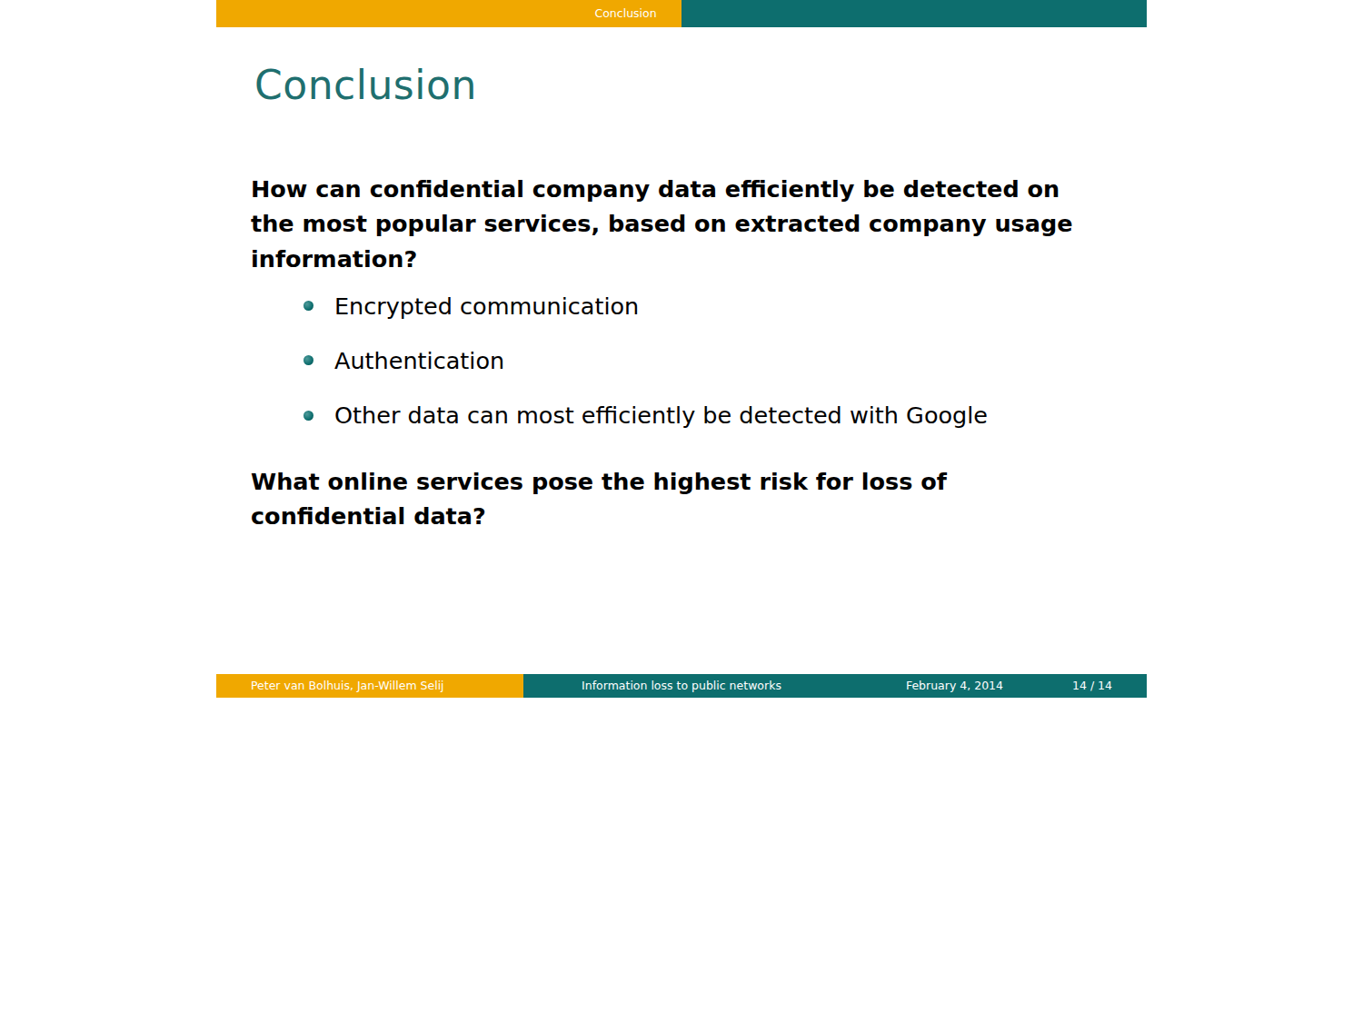Conclusion
Conclusion
How can confidential company data efficiently be detected on the most popular services, based on extracted company usage information?
Encrypted communication
Authentication
Other data can most efficiently be detected with Google
What online services pose the highest risk for loss of confidential data?
Peter van Bolhuis, Jan-Willem Selij
Information loss to public networks
February 4, 2014 14 / 14